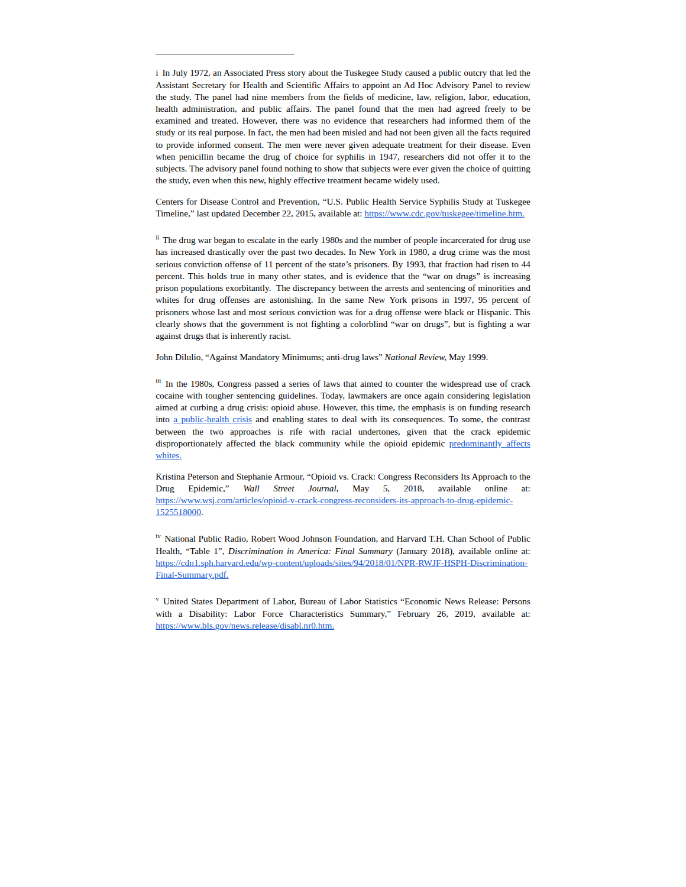i In July 1972, an Associated Press story about the Tuskegee Study caused a public outcry that led the Assistant Secretary for Health and Scientific Affairs to appoint an Ad Hoc Advisory Panel to review the study. The panel had nine members from the fields of medicine, law, religion, labor, education, health administration, and public affairs. The panel found that the men had agreed freely to be examined and treated. However, there was no evidence that researchers had informed them of the study or its real purpose. In fact, the men had been misled and had not been given all the facts required to provide informed consent. The men were never given adequate treatment for their disease. Even when penicillin became the drug of choice for syphilis in 1947, researchers did not offer it to the subjects. The advisory panel found nothing to show that subjects were ever given the choice of quitting the study, even when this new, highly effective treatment became widely used.
Centers for Disease Control and Prevention, “U.S. Public Health Service Syphilis Study at Tuskegee Timeline,” last updated December 22, 2015, available at: https://www.cdc.gov/tuskegee/timeline.htm.
ii The drug war began to escalate in the early 1980s and the number of people incarcerated for drug use has increased drastically over the past two decades. In New York in 1980, a drug crime was the most serious conviction offense of 11 percent of the state’s prisoners. By 1993, that fraction had risen to 44 percent. This holds true in many other states, and is evidence that the “war on drugs” is increasing prison populations exorbitantly. The discrepancy between the arrests and sentencing of minorities and whites for drug offenses are astonishing. In the same New York prisons in 1997, 95 percent of prisoners whose last and most serious conviction was for a drug offense were black or Hispanic. This clearly shows that the government is not fighting a colorblind “war on drugs”, but is fighting a war against drugs that is inherently racist.
John Dilulio, “Against Mandatory Minimums; anti-drug laws” National Review, May 1999.
iii In the 1980s, Congress passed a series of laws that aimed to counter the widespread use of crack cocaine with tougher sentencing guidelines. Today, lawmakers are once again considering legislation aimed at curbing a drug crisis: opioid abuse. However, this time, the emphasis is on funding research into a public-health crisis and enabling states to deal with its consequences. To some, the contrast between the two approaches is rife with racial undertones, given that the crack epidemic disproportionately affected the black community while the opioid epidemic predominantly affects whites.
Kristina Peterson and Stephanie Armour, “Opioid vs. Crack: Congress Reconsiders Its Approach to the Drug Epidemic,” Wall Street Journal, May 5, 2018, available online at: https://www.wsj.com/articles/opioid-v-crack-congress-reconsiders-its-approach-to-drug-epidemic-1525518000.
iv National Public Radio, Robert Wood Johnson Foundation, and Harvard T.H. Chan School of Public Health, “Table 1”, Discrimination in America: Final Summary (January 2018), available online at: https://cdn1.sph.harvard.edu/wp-content/uploads/sites/94/2018/01/NPR-RWJF-HSPH-Discrimination-Final-Summary.pdf.
v United States Department of Labor, Bureau of Labor Statistics “Economic News Release: Persons with a Disability: Labor Force Characteristics Summary,” February 26, 2019, available at: https://www.bls.gov/news.release/disabl.nr0.htm.